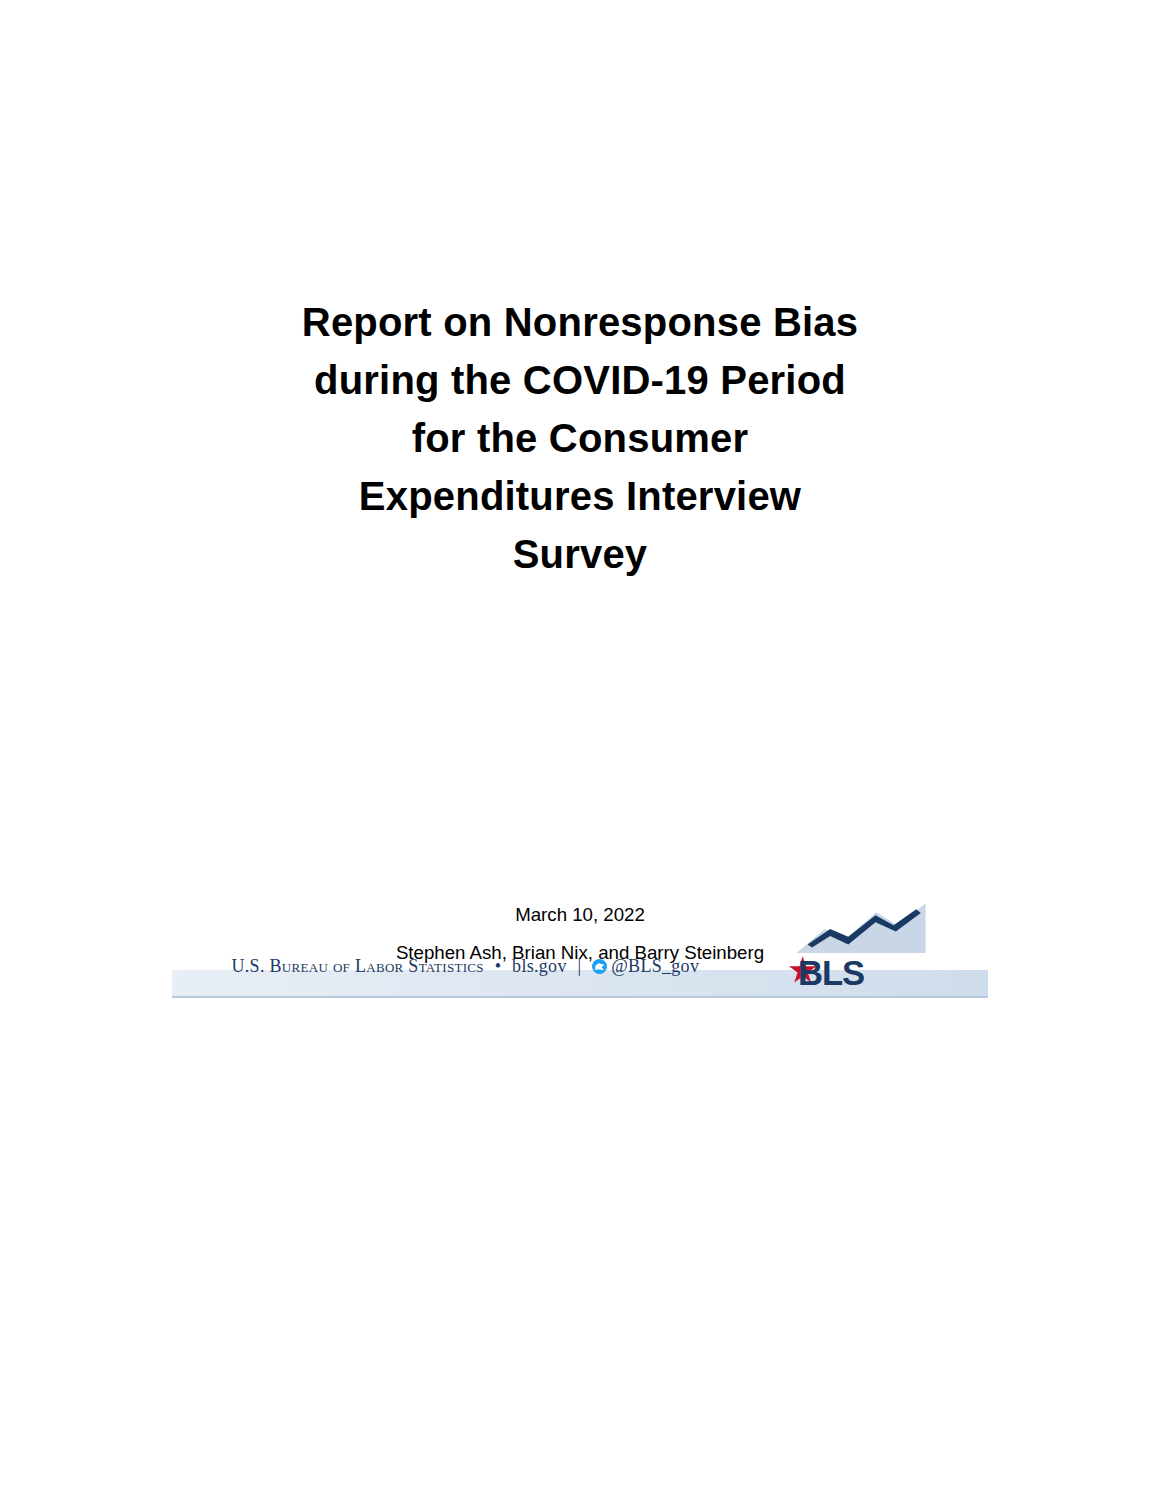Report on Nonresponse Bias during the COVID-19 Period for the Consumer Expenditures Interview Survey
March 10, 2022
Stephen Ash, Brian Nix, and Barry Steinberg
Consumer Expenditure Surveys Program Report Series
U.S. Bureau of Labor Statistics • bls.gov | @BLS_gov
BLS